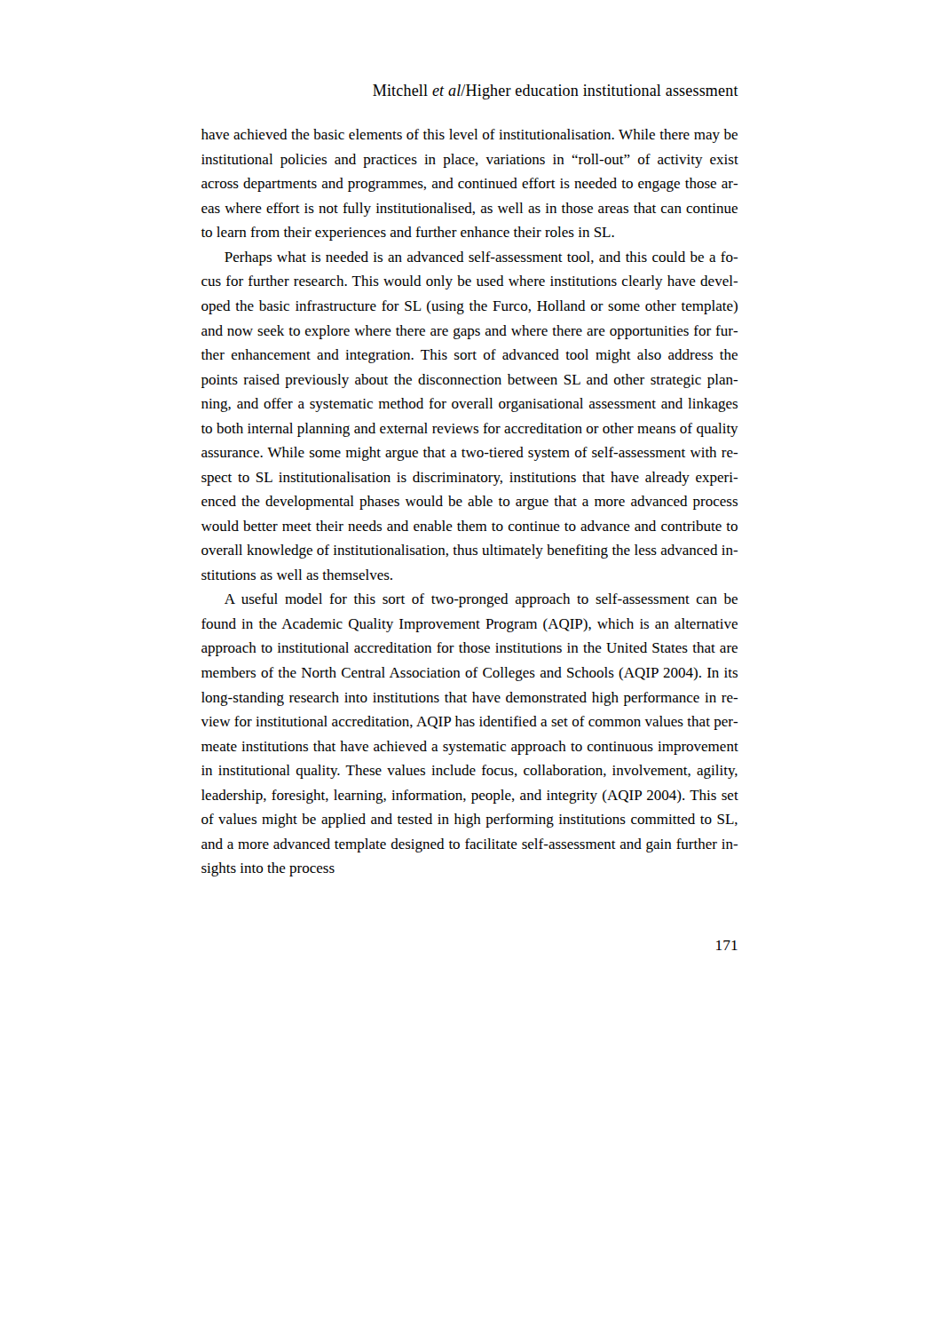Mitchell et al/Higher education institutional assessment
have achieved the basic elements of this level of institutionalisation. While there may be institutional policies and practices in place, variations in “roll-out” of activity exist across departments and programmes, and continued effort is needed to engage those areas where effort is not fully institutionalised, as well as in those areas that can continue to learn from their experiences and further enhance their roles in SL.
Perhaps what is needed is an advanced self-assessment tool, and this could be a focus for further research. This would only be used where institutions clearly have developed the basic infrastructure for SL (using the Furco, Holland or some other template) and now seek to explore where there are gaps and where there are opportunities for further enhancement and integration. This sort of advanced tool might also address the points raised previously about the disconnection between SL and other strategic planning, and offer a systematic method for overall organisational assessment and linkages to both internal planning and external reviews for accreditation or other means of quality assurance. While some might argue that a two-tiered system of self-assessment with respect to SL institutionalisation is discriminatory, institutions that have already experienced the developmental phases would be able to argue that a more advanced process would better meet their needs and enable them to continue to advance and contribute to overall knowledge of institutionalisation, thus ultimately benefiting the less advanced institutions as well as themselves.
A useful model for this sort of two-pronged approach to self-assessment can be found in the Academic Quality Improvement Program (AQIP), which is an alternative approach to institutional accreditation for those institutions in the United States that are members of the North Central Association of Colleges and Schools (AQIP 2004). In its long-standing research into institutions that have demonstrated high performance in review for institutional accreditation, AQIP has identified a set of common values that permeate institutions that have achieved a systematic approach to continuous improvement in institutional quality. These values include focus, collaboration, involvement, agility, leadership, foresight, learning, information, people, and integrity (AQIP 2004). This set of values might be applied and tested in high performing institutions committed to SL, and a more advanced template designed to facilitate self-assessment and gain further insights into the process
171